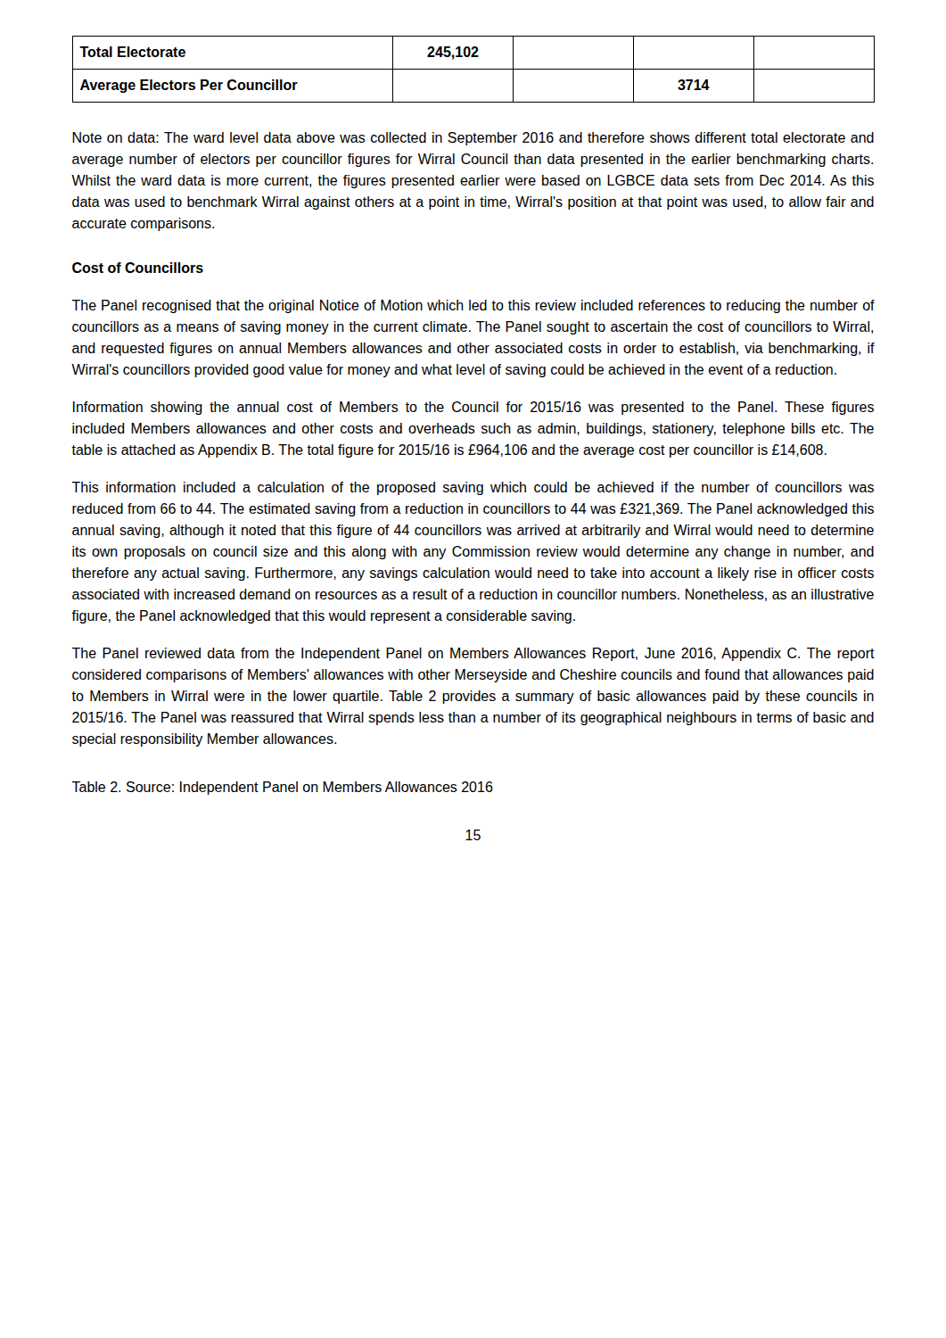| Total Electorate | 245,102 | | | |
| Average Electors Per Councillor | | | 3714 | |
Note on data: The ward level data above was collected in September 2016 and therefore shows different total electorate and average number of electors per councillor figures for Wirral Council than data presented in the earlier benchmarking charts. Whilst the ward data is more current, the figures presented earlier were based on LGBCE data sets from Dec 2014. As this data was used to benchmark Wirral against others at a point in time, Wirral's position at that point was used, to allow fair and accurate comparisons.
Cost of Councillors
The Panel recognised that the original Notice of Motion which led to this review included references to reducing the number of councillors as a means of saving money in the current climate. The Panel sought to ascertain the cost of councillors to Wirral, and requested figures on annual Members allowances and other associated costs in order to establish, via benchmarking, if Wirral's councillors provided good value for money and what level of saving could be achieved in the event of a reduction.
Information showing the annual cost of Members to the Council for 2015/16 was presented to the Panel. These figures included Members allowances and other costs and overheads such as admin, buildings, stationery, telephone bills etc. The table is attached as Appendix B. The total figure for 2015/16 is £964,106 and the average cost per councillor is £14,608.
This information included a calculation of the proposed saving which could be achieved if the number of councillors was reduced from 66 to 44. The estimated saving from a reduction in councillors to 44 was £321,369. The Panel acknowledged this annual saving, although it noted that this figure of 44 councillors was arrived at arbitrarily and Wirral would need to determine its own proposals on council size and this along with any Commission review would determine any change in number, and therefore any actual saving. Furthermore, any savings calculation would need to take into account a likely rise in officer costs associated with increased demand on resources as a result of a reduction in councillor numbers. Nonetheless, as an illustrative figure, the Panel acknowledged that this would represent a considerable saving.
The Panel reviewed data from the Independent Panel on Members Allowances Report, June 2016, Appendix C. The report considered comparisons of Members' allowances with other Merseyside and Cheshire councils and found that allowances paid to Members in Wirral were in the lower quartile. Table 2 provides a summary of basic allowances paid by these councils in 2015/16. The Panel was reassured that Wirral spends less than a number of its geographical neighbours in terms of basic and special responsibility Member allowances.
Table 2. Source: Independent Panel on Members Allowances 2016
15